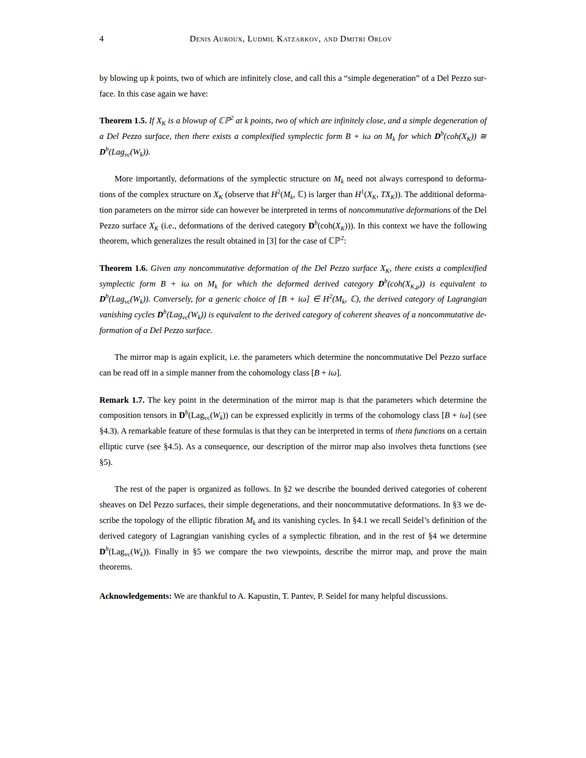4 Denis Auroux, Ludmil Katzarkov, and Dmitri Orlov
by blowing up k points, two of which are infinitely close, and call this a “simple degeneration” of a Del Pezzo surface. In this case again we have:
Theorem 1.5. If XK is a blowup of ℂℙ2 at k points, two of which are infinitely close, and a simple degeneration of a Del Pezzo surface, then there exists a complexified symplectic form B + iω on Mk for which Db(coh(XK)) ≅ Db(Lagvc(Wk)).
More importantly, deformations of the symplectic structure on Mk need not always correspond to deformations of the complex structure on XK (observe that H2(Mk, ℂ) is larger than H1(XK, TXK)). The additional deformation parameters on the mirror side can however be interpreted in terms of noncommutative deformations of the Del Pezzo surface XK (i.e., deformations of the derived category Db(coh(XK))). In this context we have the following theorem, which generalizes the result obtained in [3] for the case of ℂℙ2:
Theorem 1.6. Given any noncommutative deformation of the Del Pezzo surface XK, there exists a complexified symplectic form B + iω on Mk for which the deformed derived category Db(coh(XK,μ)) is equivalent to Db(Lagvc(Wk)). Conversely, for a generic choice of [B + iω] ∈ H2(Mk, ℂ), the derived category of Lagrangian vanishing cycles Db(Lagvc(Wk)) is equivalent to the derived category of coherent sheaves of a noncommutative deformation of a Del Pezzo surface.
The mirror map is again explicit, i.e. the parameters which determine the noncommutative Del Pezzo surface can be read off in a simple manner from the cohomology class [B + iω].
Remark 1.7. The key point in the determination of the mirror map is that the parameters which determine the composition tensors in Db(Lagvc(Wk)) can be expressed explicitly in terms of the cohomology class [B + iω] (see §4.3). A remarkable feature of these formulas is that they can be interpreted in terms of theta functions on a certain elliptic curve (see §4.5). As a consequence, our description of the mirror map also involves theta functions (see §5).
The rest of the paper is organized as follows. In §2 we describe the bounded derived categories of coherent sheaves on Del Pezzo surfaces, their simple degenerations, and their noncommutative deformations. In §3 we describe the topology of the elliptic fibration Mk and its vanishing cycles. In §4.1 we recall Seidel’s definition of the derived category of Lagrangian vanishing cycles of a symplectic fibration, and in the rest of §4 we determine Db(Lagvc(Wk)). Finally in §5 we compare the two viewpoints, describe the mirror map, and prove the main theorems.
Acknowledgements: We are thankful to A. Kapustin, T. Pantev, P. Seidel for many helpful discussions.